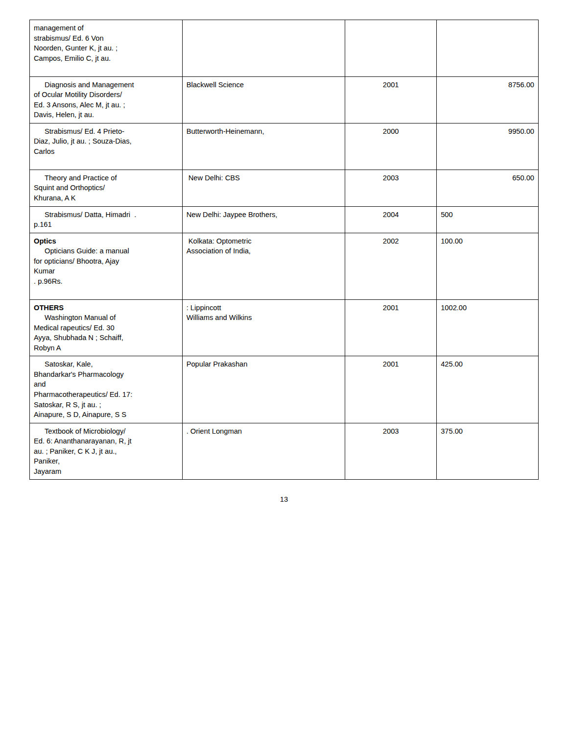| management of strabismus/ Ed. 6 Von Noorden, Gunter K, jt au. ; Campos, Emilio C, jt au. | | | |
| Diagnosis and Management of Ocular Motility Disorders/ Ed. 3 Ansons, Alec M, jt au. ; Davis, Helen, jt au. | Blackwell Science | 2001 | 8756.00 |
| Strabismus/ Ed. 4 Prieto- Diaz, Julio, jt au. ; Souza-Dias, Carlos | Butterworth-Heinemann, | 2000 | 9950.00 |
| Theory and Practice of Squint and Orthoptics/ Khurana, A K | New Delhi: CBS | 2003 | 650.00 |
| Strabismus/ Datta, Himadri . p.161 | New Delhi: Jaypee Brothers, | 2004 | 500 |
| Optics Opticians Guide: a manual for opticians/ Bhootra, Ajay Kumar . p.96Rs. | Kolkata: Optometric Association of India, | 2002 | 100.00 |
| OTHERS Washington Manual of Medical rapeutics/ Ed. 30 Ayya, Shubhada N ; Schaiff, Robyn A | : Lippincott Williams and Wilkins | 2001 | 1002.00 |
| Satoskar, Kale, Bhandarkar's Pharmacology and Pharmacotherapeutics/ Ed. 17: Satoskar, R S, jt au. ; Ainapure, S D, Ainapure, S S | Popular Prakashan | 2001 | 425.00 |
| Textbook of Microbiology/ Ed. 6: Ananthanarayanan, R, jt au. ; Paniker, C K J, jt au., Paniker, Jayaram | . Orient Longman | 2003 | 375.00 |
13